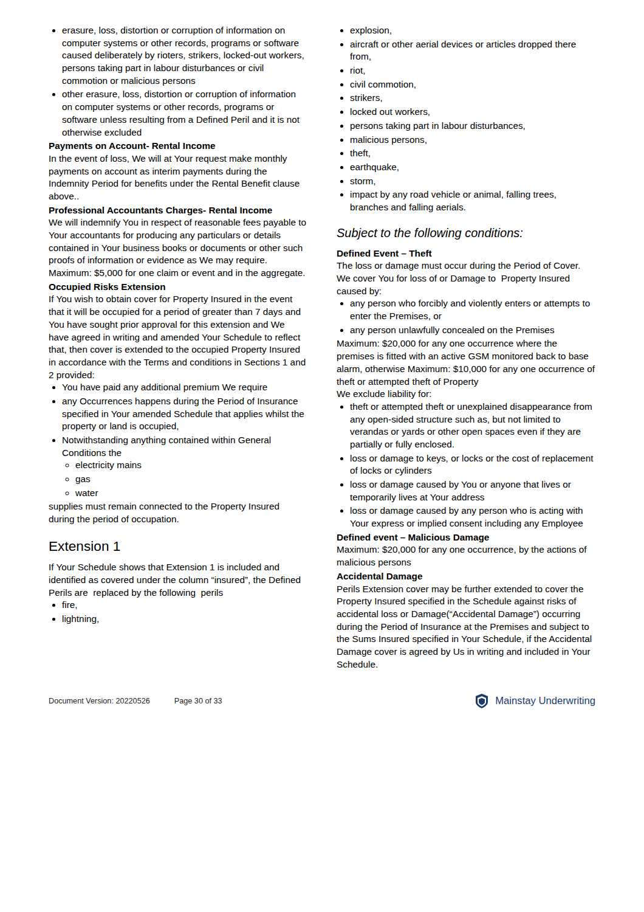erasure, loss, distortion or corruption of information on computer systems or other records, programs or software caused deliberately by rioters, strikers, locked-out workers, persons taking part in labour disturbances or civil commotion or malicious persons
other erasure, loss, distortion or corruption of information on computer systems or other records, programs or software unless resulting from a Defined Peril and it is not otherwise excluded
Payments on Account- Rental Income
In the event of loss, We will at Your request make monthly payments on account as interim payments during the Indemnity Period for benefits under the Rental Benefit clause above..
Professional Accountants Charges- Rental Income
We will indemnify You in respect of reasonable fees payable to Your accountants for producing any particulars or details contained in Your business books or documents or other such proofs of information or evidence as We may require. Maximum: $5,000 for one claim or event and in the aggregate.
Occupied Risks Extension
If You wish to obtain cover for Property Insured in the event that it will be occupied for a period of greater than 7 days and You have sought prior approval for this extension and We have agreed in writing and amended Your Schedule to reflect that, then cover is extended to the occupied Property Insured in accordance with the Terms and conditions in Sections 1 and 2 provided:
You have paid any additional premium We require
any Occurrences happens during the Period of Insurance specified in Your amended Schedule that applies whilst the property or land is occupied,
Notwithstanding anything contained within General Conditions the
electricity mains
gas
water
supplies must remain connected to the Property Insured during the period of occupation.
Extension 1
If Your Schedule shows that Extension 1 is included and identified as covered under the column “insured”, the Defined Perils are replaced by the following perils
fire,
lightning,
explosion,
aircraft or other aerial devices or articles dropped there from,
riot,
civil commotion,
strikers,
locked out workers,
persons taking part in labour disturbances,
malicious persons,
theft,
earthquake,
storm,
impact by any road vehicle or animal, falling trees, branches and falling aerials.
Subject to the following conditions:
Defined Event – Theft
The loss or damage must occur during the Period of Cover.
We cover You for loss of or Damage to Property Insured caused by:
any person who forcibly and violently enters or attempts to enter the Premises, or
any person unlawfully concealed on the Premises
Maximum: $20,000 for any one occurrence where the premises is fitted with an active GSM monitored back to base alarm, otherwise Maximum: $10,000 for any one occurrence of theft or attempted theft of Property
We exclude liability for:
theft or attempted theft or unexplained disappearance from any open-sided structure such as, but not limited to verandas or yards or other open spaces even if they are partially or fully enclosed.
loss or damage to keys, or locks or the cost of replacement of locks or cylinders
loss or damage caused by You or anyone that lives or temporarily lives at Your address
loss or damage caused by any person who is acting with Your express or implied consent including any Employee
Defined event – Malicious Damage
Maximum: $20,000 for any one occurrence, by the actions of malicious persons
Accidental Damage
Perils Extension cover may be further extended to cover the Property Insured specified in the Schedule against risks of accidental loss or Damage(“Accidental Damage”) occurring during the Period of Insurance at the Premises and subject to the Sums Insured specified in Your Schedule, if the Accidental Damage cover is agreed by Us in writing and included in Your Schedule.
Document Version: 20220526 Page 30 of 33
Mainstay Underwriting